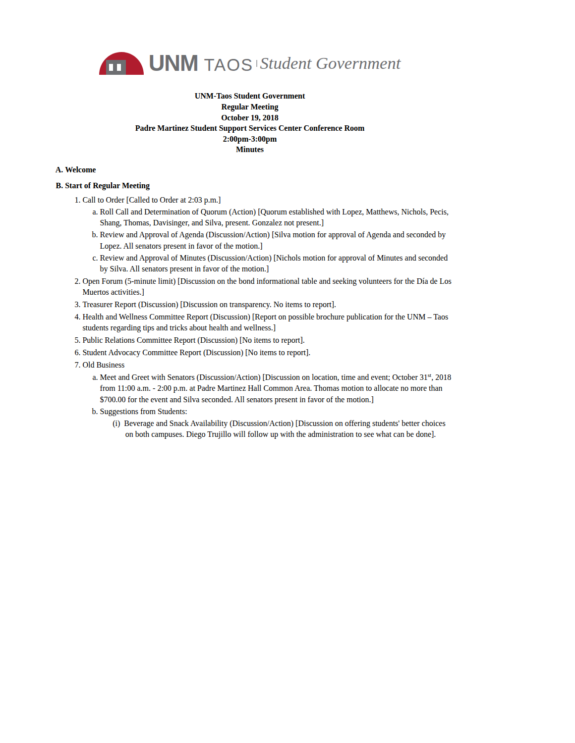UNM TAOS Student Government
UNM-Taos Student Government Regular Meeting October 19, 2018 Padre Martinez Student Support Services Center Conference Room 2:00pm-3:00pm Minutes
Welcome
Start of Regular Meeting
Call to Order [Called to Order at 2:03 p.m.]
Roll Call and Determination of Quorum (Action) [Quorum established with Lopez, Matthews, Nichols, Pecis, Shang, Thomas, Davisinger, and Silva, present. Gonzalez not present.]
Review and Approval of Agenda (Discussion/Action) [Silva motion for approval of Agenda and seconded by Lopez. All senators present in favor of the motion.]
Review and Approval of Minutes (Discussion/Action) [Nichols motion for approval of Minutes and seconded by Silva. All senators present in favor of the motion.]
Open Forum (5-minute limit) [Discussion on the bond informational table and seeking volunteers for the Día de Los Muertos activities.]
Treasurer Report (Discussion) [Discussion on transparency. No items to report].
Health and Wellness Committee Report (Discussion) [Report on possible brochure publication for the UNM – Taos students regarding tips and tricks about health and wellness.]
Public Relations Committee Report (Discussion) [No items to report].
Student Advocacy Committee Report (Discussion) [No items to report].
Old Business
Meet and Greet with Senators (Discussion/Action) [Discussion on location, time and event; October 31st, 2018 from 11:00 a.m. - 2:00 p.m. at Padre Martinez Hall Common Area. Thomas motion to allocate no more than $700.00 for the event and Silva seconded. All senators present in favor of the motion.]
Suggestions from Students:
(i) Beverage and Snack Availability (Discussion/Action) [Discussion on offering students' better choices on both campuses. Diego Trujillo will follow up with the administration to see what can be done].